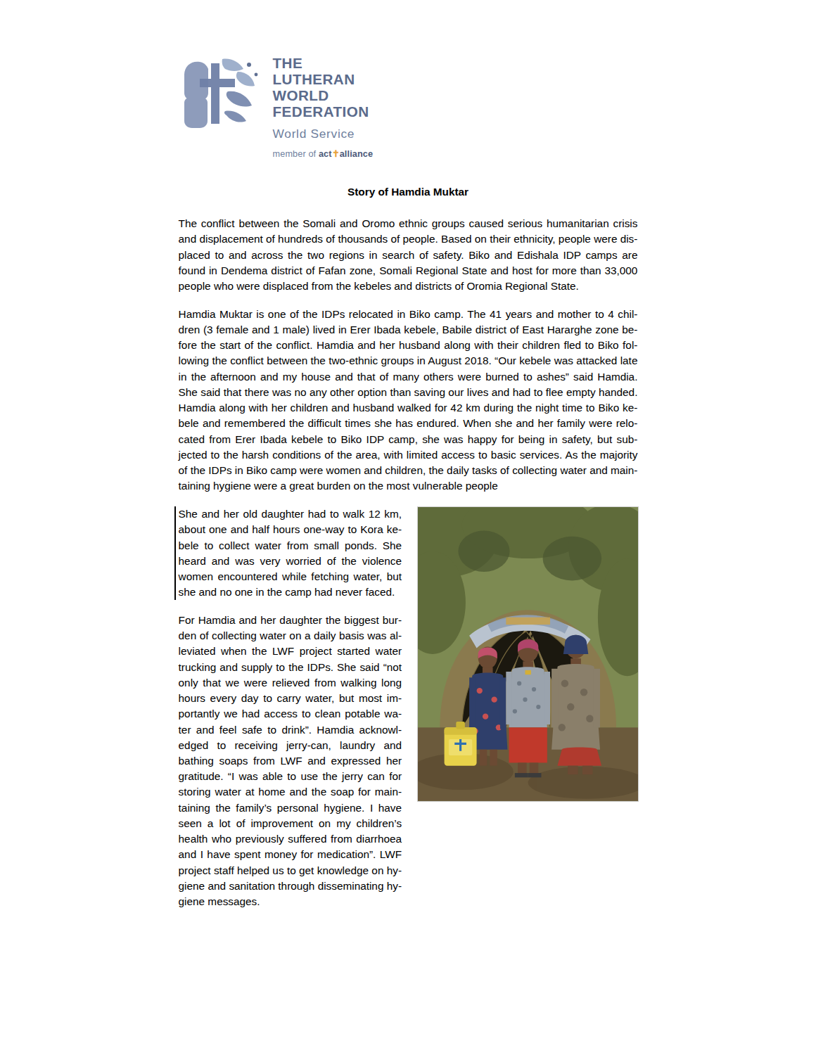THE
LUTHERAN
WORLD
FEDERATION
World Service
member of act✝alliance
Story of Hamdia Muktar
The conflict between the Somali and Oromo ethnic groups caused serious humanitarian crisis and displacement of hundreds of thousands of people. Based on their ethnicity, people were displaced to and across the two regions in search of safety. Biko and Edishala IDP camps are found in Dendema district of Fafan zone, Somali Regional State and host for more than 33,000 people who were displaced from the kebeles and districts of Oromia Regional State.
Hamdia Muktar is one of the IDPs relocated in Biko camp. The 41 years and mother to 4 children (3 female and 1 male) lived in Erer Ibada kebele, Babile district of East Hararghe zone before the start of the conflict. Hamdia and her husband along with their children fled to Biko following the conflict between the two-ethnic groups in August 2018. “Our kebele was attacked late in the afternoon and my house and that of many others were burned to ashes” said Hamdia. She said that there was no any other option than saving our lives and had to flee empty handed. Hamdia along with her children and husband walked for 42 km during the night time to Biko kebele and remembered the difficult times she has endured. When she and her family were relocated from Erer Ibada kebele to Biko IDP camp, she was happy for being in safety, but subjected to the harsh conditions of the area, with limited access to basic services. As the majority of the IDPs in Biko camp were women and children, the daily tasks of collecting water and maintaining hygiene were a great burden on the most vulnerable people
She and her old daughter had to walk 12 km, about one and half hours one-way to Kora kebele to collect water from small ponds. She heard and was very worried of the violence women encountered while fetching water, but she and no one in the camp had never faced.
For Hamdia and her daughter the biggest burden of collecting water on a daily basis was alleviated when the LWF project started water trucking and supply to the IDPs. She said “not only that we were relieved from walking long hours every day to carry water, but most importantly we had access to clean potable water and feel safe to drink”. Hamdia acknowledged to receiving jerry-can, laundry and bathing soaps from LWF and expressed her gratitude. “I was able to use the jerry can for storing water at home and the soap for maintaining the family’s personal hygiene. I have seen a lot of improvement on my children’s health who previously suffered from diarrhoea and I have spent money for medication”. LWF project staff helped us to get knowledge on hygiene and sanitation through disseminating hygiene messages.